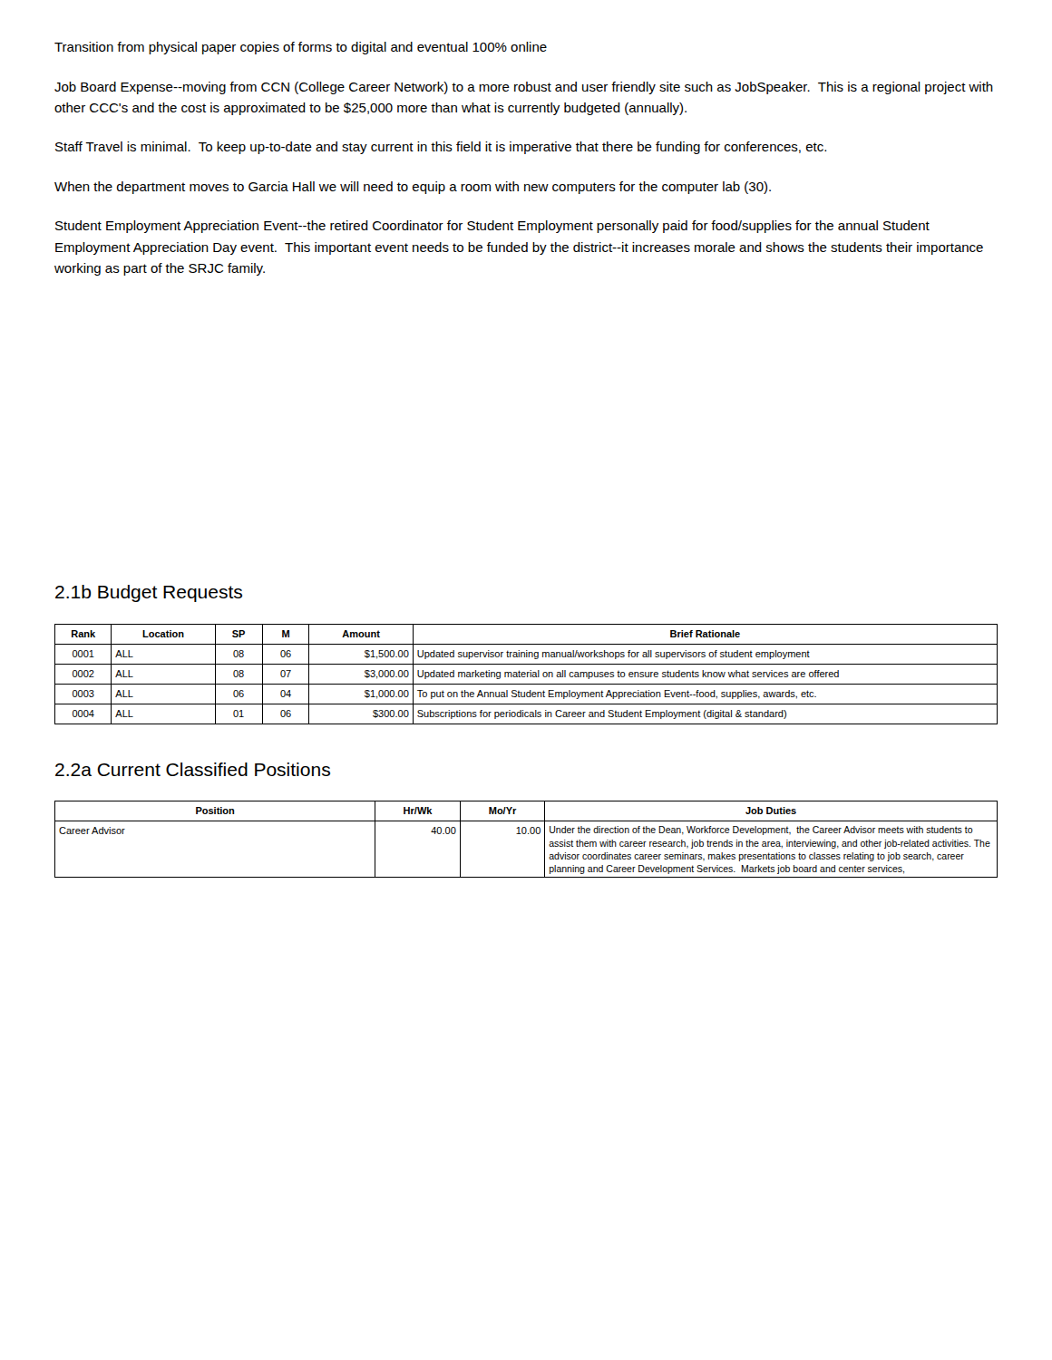Transition from physical paper copies of forms to digital and eventual 100% online
Job Board Expense--moving from CCN (College Career Network) to a more robust and user friendly site such as JobSpeaker. This is a regional project with other CCC's and the cost is approximated to be $25,000 more than what is currently budgeted (annually).
Staff Travel is minimal. To keep up-to-date and stay current in this field it is imperative that there be funding for conferences, etc.
When the department moves to Garcia Hall we will need to equip a room with new computers for the computer lab (30).
Student Employment Appreciation Event--the retired Coordinator for Student Employment personally paid for food/supplies for the annual Student Employment Appreciation Day event. This important event needs to be funded by the district--it increases morale and shows the students their importance working as part of the SRJC family.
2.1b Budget Requests
| Rank | Location | SP | M | Amount | Brief Rationale |
| --- | --- | --- | --- | --- | --- |
| 0001 | ALL | 08 | 06 | $1,500.00 | Updated supervisor training manual/workshops for all supervisors of student employment |
| 0002 | ALL | 08 | 07 | $3,000.00 | Updated marketing material on all campuses to ensure students know what services are offered |
| 0003 | ALL | 06 | 04 | $1,000.00 | To put on the Annual Student Employment Appreciation Event--food, supplies, awards, etc. |
| 0004 | ALL | 01 | 06 | $300.00 | Subscriptions for periodicals in Career and Student Employment (digital & standard) |
2.2a Current Classified Positions
| Position | Hr/Wk | Mo/Yr | Job Duties |
| --- | --- | --- | --- |
| Career Advisor | 40.00 | 10.00 | Under the direction of the Dean, Workforce Development, the Career Advisor meets with students to assist them with career research, job trends in the area, interviewing, and other job-related activities. The advisor coordinates career seminars, makes presentations to classes relating to job search, career planning and Career Development Services. Markets job board and center services, |